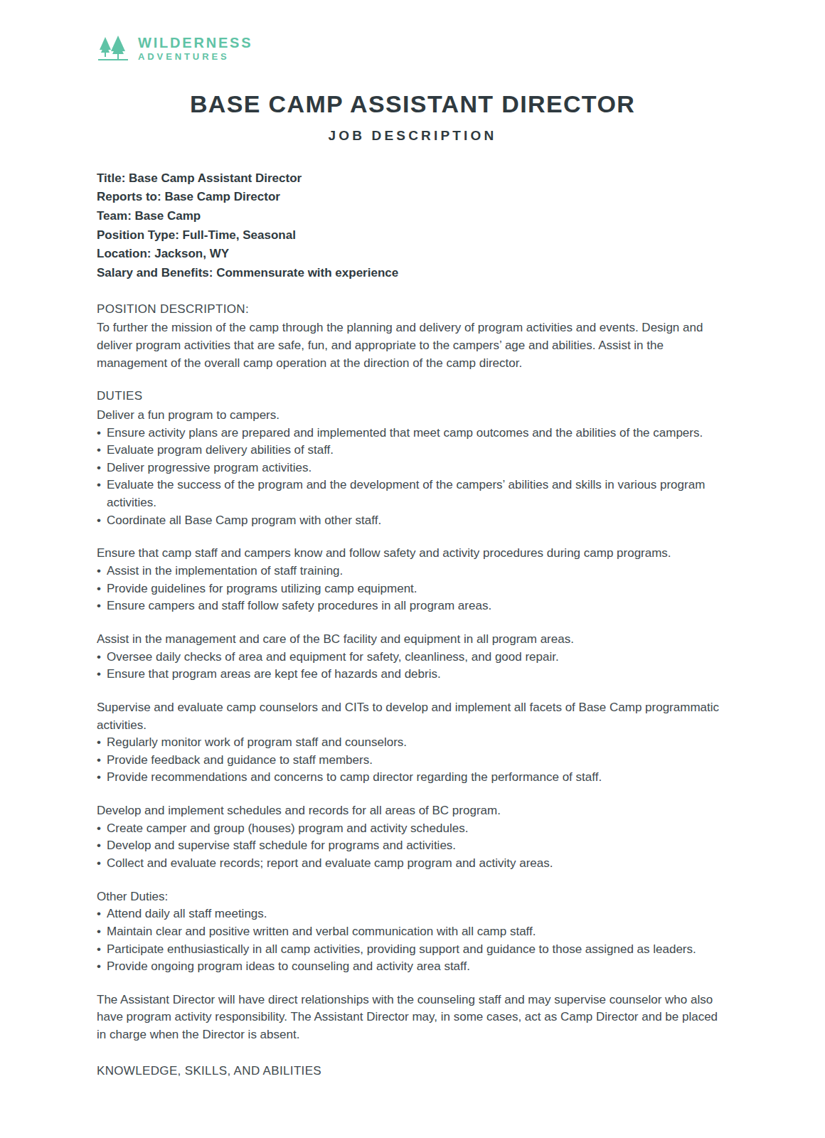WILDERNESS ADVENTURES
BASE CAMP ASSISTANT DIRECTOR
JOB DESCRIPTION
Title: Base Camp Assistant Director
Reports to: Base Camp Director
Team: Base Camp
Position Type: Full-Time, Seasonal
Location: Jackson, WY
Salary and Benefits: Commensurate with experience
POSITION DESCRIPTION:
To further the mission of the camp through the planning and delivery of program activities and events. Design and deliver program activities that are safe, fun, and appropriate to the campers’ age and abilities. Assist in the management of the overall camp operation at the direction of the camp director.
DUTIES
Deliver a fun program to campers.
Ensure activity plans are prepared and implemented that meet camp outcomes and the abilities of the campers.
Evaluate program delivery abilities of staff.
Deliver progressive program activities.
Evaluate the success of the program and the development of the campers’ abilities and skills in various program activities.
Coordinate all Base Camp program with other staff.
Ensure that camp staff and campers know and follow safety and activity procedures during camp programs.
Assist in the implementation of staff training.
Provide guidelines for programs utilizing camp equipment.
Ensure campers and staff follow safety procedures in all program areas.
Assist in the management and care of the BC facility and equipment in all program areas.
Oversee daily checks of area and equipment for safety, cleanliness, and good repair.
Ensure that program areas are kept fee of hazards and debris.
Supervise and evaluate camp counselors and CITs to develop and implement all facets of Base Camp programmatic activities.
Regularly monitor work of program staff and counselors.
Provide feedback and guidance to staff members.
Provide recommendations and concerns to camp director regarding the performance of staff.
Develop and implement schedules and records for all areas of BC program.
Create camper and group (houses) program and activity schedules.
Develop and supervise staff schedule for programs and activities.
Collect and evaluate records; report and evaluate camp program and activity areas.
Other Duties:
Attend daily all staff meetings.
Maintain clear and positive written and verbal communication with all camp staff.
Participate enthusiastically in all camp activities, providing support and guidance to those assigned as leaders.
Provide ongoing program ideas to counseling and activity area staff.
The Assistant Director will have direct relationships with the counseling staff and may supervise counselor who also have program activity responsibility. The Assistant Director may, in some cases, act as Camp Director and be placed in charge when the Director is absent.
KNOWLEDGE, SKILLS, and ABILITIES